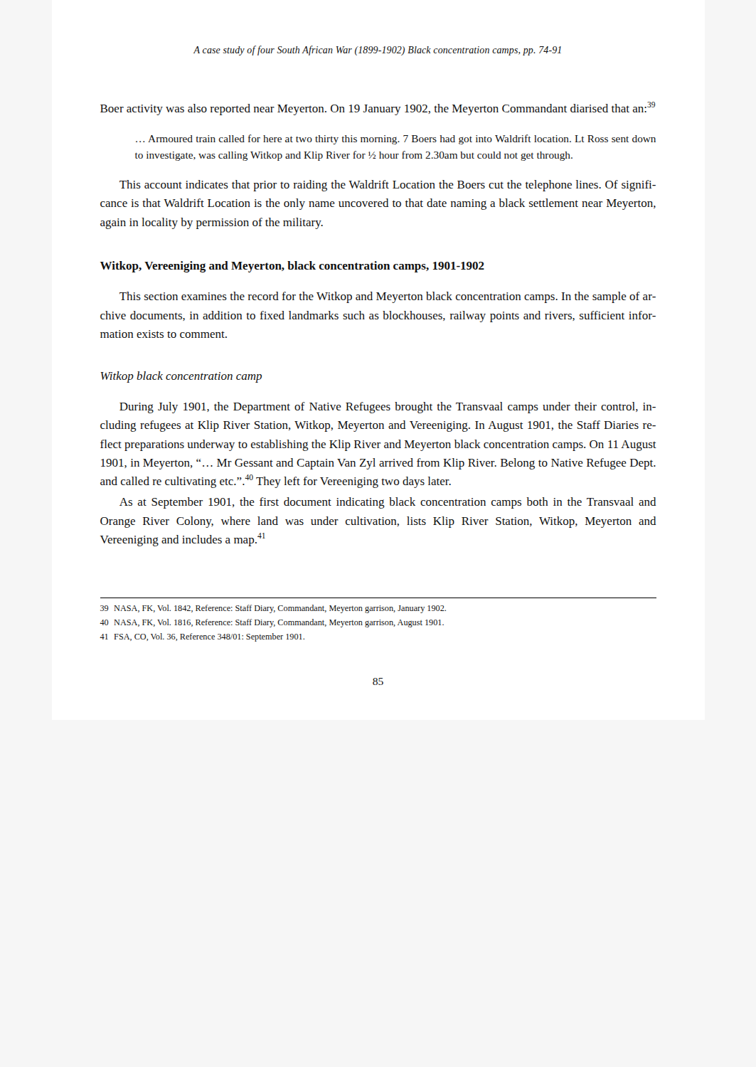A case study of four South African War (1899-1902) Black concentration camps, pp. 74-91
Boer activity was also reported near Meyerton. On 19 January 1902, the Meyerton Commandant diarised that an:39
… Armoured train called for here at two thirty this morning. 7 Boers had got into Waldrift location. Lt Ross sent down to investigate, was calling Witkop and Klip River for ½ hour from 2.30am but could not get through.
This account indicates that prior to raiding the Waldrift Location the Boers cut the telephone lines. Of significance is that Waldrift Location is the only name uncovered to that date naming a black settlement near Meyerton, again in locality by permission of the military.
Witkop, Vereeniging and Meyerton, black concentration camps, 1901-1902
This section examines the record for the Witkop and Meyerton black concentration camps. In the sample of archive documents, in addition to fixed landmarks such as blockhouses, railway points and rivers, sufficient information exists to comment.
Witkop black concentration camp
During July 1901, the Department of Native Refugees brought the Transvaal camps under their control, including refugees at Klip River Station, Witkop, Meyerton and Vereeniging. In August 1901, the Staff Diaries reflect preparations underway to establishing the Klip River and Meyerton black concentration camps. On 11 August 1901, in Meyerton, “… Mr Gessant and Captain Van Zyl arrived from Klip River. Belong to Native Refugee Dept. and called re cultivating etc.”.40 They left for Vereeniging two days later.
As at September 1901, the first document indicating black concentration camps both in the Transvaal and Orange River Colony, where land was under cultivation, lists Klip River Station, Witkop, Meyerton and Vereeniging and includes a map.41
39 NASA, FK, Vol. 1842, Reference: Staff Diary, Commandant, Meyerton garrison, January 1902.
40 NASA, FK, Vol. 1816, Reference: Staff Diary, Commandant, Meyerton garrison, August 1901.
41 FSA, CO, Vol. 36, Reference 348/01: September 1901.
85